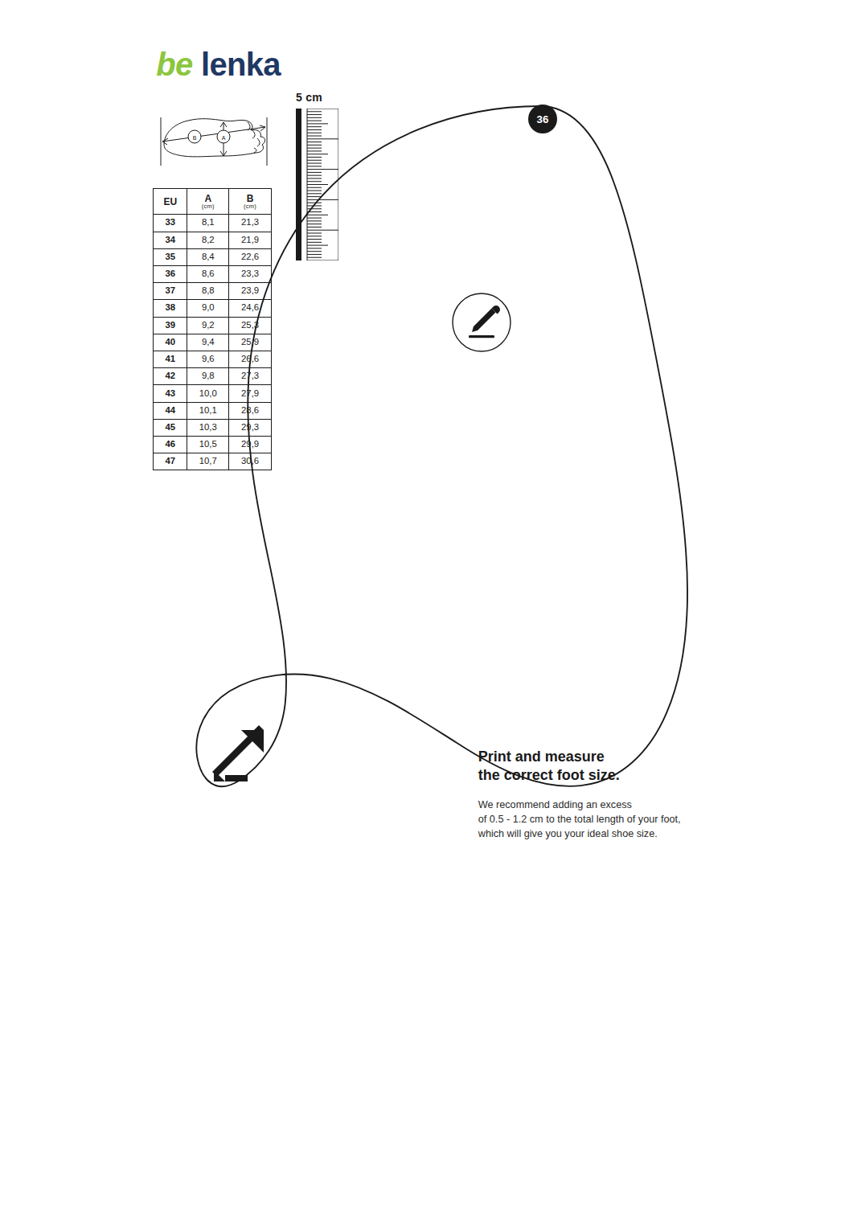be lenka
B A
| EU | A (cm) | B (cm) |
| --- | --- | --- |
| 33 | 8,1 | 21,3 |
| 34 | 8,2 | 21,9 |
| 35 | 8,4 | 22,6 |
| 36 | 8,6 | 23,3 |
| 37 | 8,8 | 23,9 |
| 38 | 9,0 | 24,6 |
| 39 | 9,2 | 25,3 |
| 40 | 9,4 | 25,9 |
| 41 | 9,6 | 26,6 |
| 42 | 9,8 | 27,3 |
| 43 | 10,0 | 27,9 |
| 44 | 10,1 | 28,6 |
| 45 | 10,3 | 29,3 |
| 46 | 10,5 | 29,9 |
| 47 | 10,7 | 30,6 |
5 cm
36
Print and measure
the correct foot size.
We recommend adding an excess
of 0.5 - 1.2 cm to the total length of your foot,
which will give you your ideal shoe size.